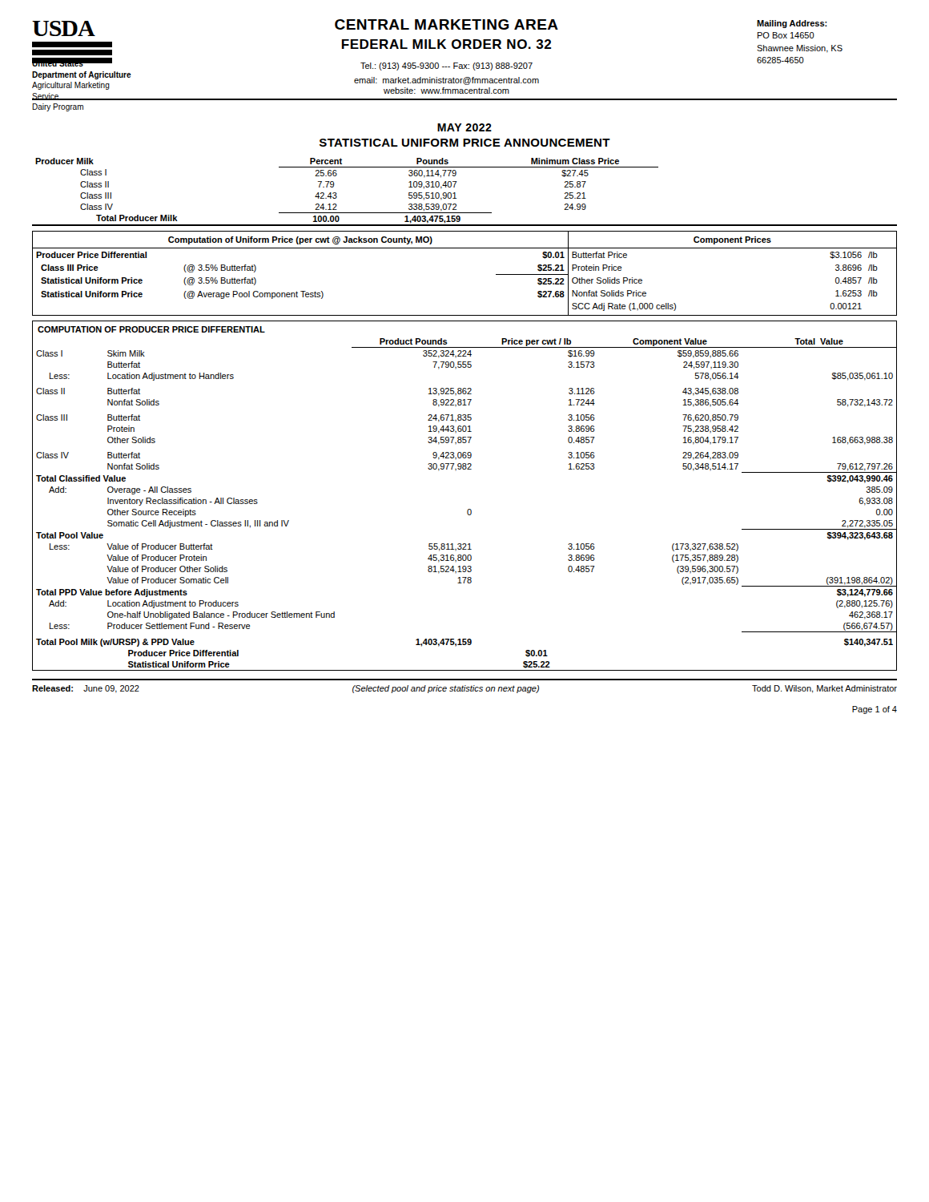USDA
CENTRAL MARKETING AREA
FEDERAL MILK ORDER NO. 32
Tel.: (913) 495-9300 --- Fax: (913) 888-9207
email: market.administrator@fmmacentral.com
website: www.fmmacentral.com
Mailing Address:
PO Box 14650
Shawnee Mission, KS
66285-4650
United States
Department of Agriculture
Agricultural Marketing Service
Dairy Program
MAY 2022
STATISTICAL UNIFORM PRICE ANNOUNCEMENT
| Producer Milk | Percent | Pounds | Minimum Class Price | |
| --- | --- | --- | --- | --- |
| Class I | 25.66 | 360,114,779 | $27.45 | |
| Class II | 7.79 | 109,310,407 | 25.87 | |
| Class III | 42.43 | 595,510,901 | 25.21 | |
| Class IV | 24.12 | 338,539,072 | 24.99 | |
| Total Producer Milk | 100.00 | 1,403,475,159 | | |
Computation of Uniform Price (per cwt @ Jackson County, MO)
| Producer Price Differential | $0.01 |
| Class III Price | (@ 3.5% Butterfat) | $25.21 |
| Statistical Uniform Price | (@ 3.5% Butterfat) | $25.22 |
| Statistical Uniform Price | (@ Average Pool Component Tests) | $27.68 |
Component Prices
| Butterfat Price | $3.1056 | /lb |
| Protein Price | 3.8696 | /lb |
| Other Solids Price | 0.4857 | /lb |
| Nonfat Solids Price | 1.6253 | /lb |
| SCC Adj Rate (1,000 cells) | 0.00121 | |
COMPUTATION OF PRODUCER PRICE DIFFERENTIAL
| | | Product Pounds | Price per cwt / lb | Component Value | Total Value |
| --- | --- | --- | --- | --- | --- |
| Class I | Skim Milk | 352,324,224 | $16.99 | $59,859,885.66 | |
| | Butterfat | 7,790,555 | 3.1573 | 24,597,119.30 | |
| Less: | Location Adjustment to Handlers | | | 578,056.14 | $85,035,061.10 |
| Class II | Butterfat | 13,925,862 | 3.1126 | 43,345,638.08 | |
| | Nonfat Solids | 8,922,817 | 1.7244 | 15,386,505.64 | 58,732,143.72 |
| Class III | Butterfat | 24,671,835 | 3.1056 | 76,620,850.79 | |
| | Protein | 19,443,601 | 3.8696 | 75,238,958.42 | |
| | Other Solids | 34,597,857 | 0.4857 | 16,804,179.17 | 168,663,988.38 |
| Class IV | Butterfat | 9,423,069 | 3.1056 | 29,264,283.09 | |
| | Nonfat Solids | 30,977,982 | 1.6253 | 50,348,514.17 | 79,612,797.26 |
| Total Classified Value | | | | $392,043,990.46 |
| Add: | Overage - All Classes | | | | 385.09 |
| | Inventory Reclassification - All Classes | | | | 6,933.08 |
| | Other Source Receipts | 0 | | | 0.00 |
| | Somatic Cell Adjustment - Classes II, III and IV | | | | 2,272,335.05 |
| Total Pool Value | | | | $394,323,643.68 |
| Less: | Value of Producer Butterfat | 55,811,321 | 3.1056 | (173,327,638.52) | |
| | Value of Producer Protein | 45,316,800 | 3.8696 | (175,357,889.28) | |
| | Value of Producer Other Solids | 81,524,193 | 0.4857 | (39,596,300.57) | |
| | Value of Producer Somatic Cell | 178 | | (2,917,035.65) | (391,198,864.02) |
| Total PPD Value before Adjustments | | | | $3,124,779.66 |
| Add: | Location Adjustment to Producers | | | | (2,880,125.76) |
| | One-half Unobligated Balance - Producer Settlement Fund | | | | 462,368.17 |
| Less: | Producer Settlement Fund - Reserve | | | | (566,674.57) |
| Total Pool Milk (w/URSP) & PPD Value | 1,403,475,159 | | | $140,347.51 |
| | Producer Price Differential | | $0.01 | | |
| | Statistical Uniform Price | | $25.22 | | |
Released: June 09, 2022
(Selected pool and price statistics on next page)
Todd D. Wilson, Market Administrator
Page 1 of 4